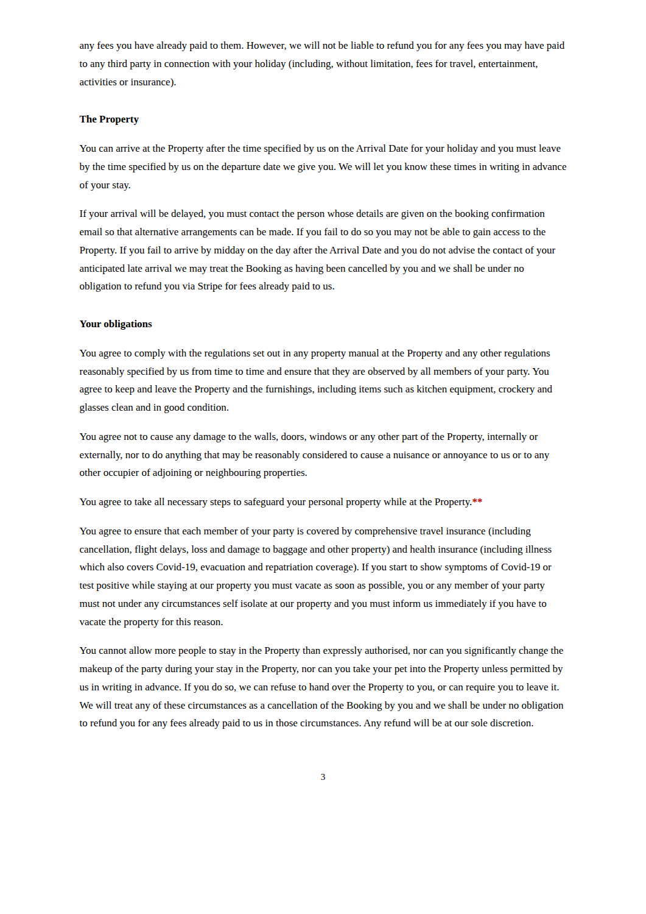any fees you have already paid to them. However, we will not be liable to refund you for any fees you may have paid to any third party in connection with your holiday (including, without limitation, fees for travel, entertainment, activities or insurance).
The Property
You can arrive at the Property after the time specified by us on the Arrival Date for your holiday and you must leave by the time specified by us on the departure date we give you. We will let you know these times in writing in advance of your stay.
If your arrival will be delayed, you must contact the person whose details are given on the booking confirmation email so that alternative arrangements can be made. If you fail to do so you may not be able to gain access to the Property. If you fail to arrive by midday on the day after the Arrival Date and you do not advise the contact of your anticipated late arrival we may treat the Booking as having been cancelled by you and we shall be under no obligation to refund you via Stripe for fees already paid to us.
Your obligations
You agree to comply with the regulations set out in any property manual at the Property and any other regulations reasonably specified by us from time to time and ensure that they are observed by all members of your party. You agree to keep and leave the Property and the furnishings, including items such as kitchen equipment, crockery and glasses clean and in good condition.
You agree not to cause any damage to the walls, doors, windows or any other part of the Property, internally or externally, nor to do anything that may be reasonably considered to cause a nuisance or annoyance to us or to any other occupier of adjoining or neighbouring properties.
You agree to take all necessary steps to safeguard your personal property while at the Property.**
You agree to ensure that each member of your party is covered by comprehensive travel insurance (including cancellation, flight delays, loss and damage to baggage and other property) and health insurance (including illness which also covers Covid-19, evacuation and repatriation coverage). If you start to show symptoms of Covid-19 or test positive while staying at our property you must vacate as soon as possible, you or any member of your party must not under any circumstances self isolate at our property and you must inform us immediately if you have to vacate the property for this reason.
You cannot allow more people to stay in the Property than expressly authorised, nor can you significantly change the makeup of the party during your stay in the Property, nor can you take your pet into the Property unless permitted by us in writing in advance. If you do so, we can refuse to hand over the Property to you, or can require you to leave it. We will treat any of these circumstances as a cancellation of the Booking by you and we shall be under no obligation to refund you for any fees already paid to us in those circumstances. Any refund will be at our sole discretion.
3